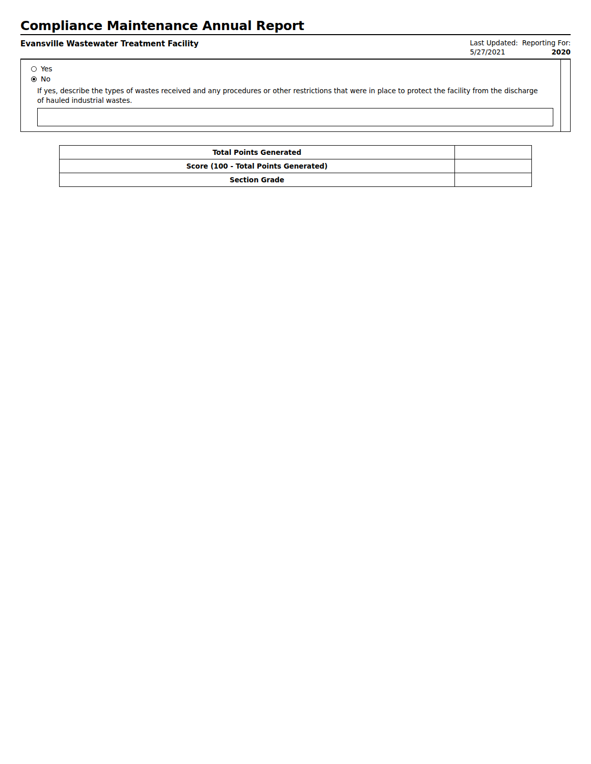Compliance Maintenance Annual Report
Evansville Wastewater Treatment Facility
Last Updated: Reporting For:
5/27/2021 2020
Yes
No
If yes, describe the types of wastes received and any procedures or other restrictions that were in place to protect the facility from the discharge of hauled industrial wastes.
| Total Points Generated | |
| Score (100 - Total Points Generated) | |
| Section Grade | |